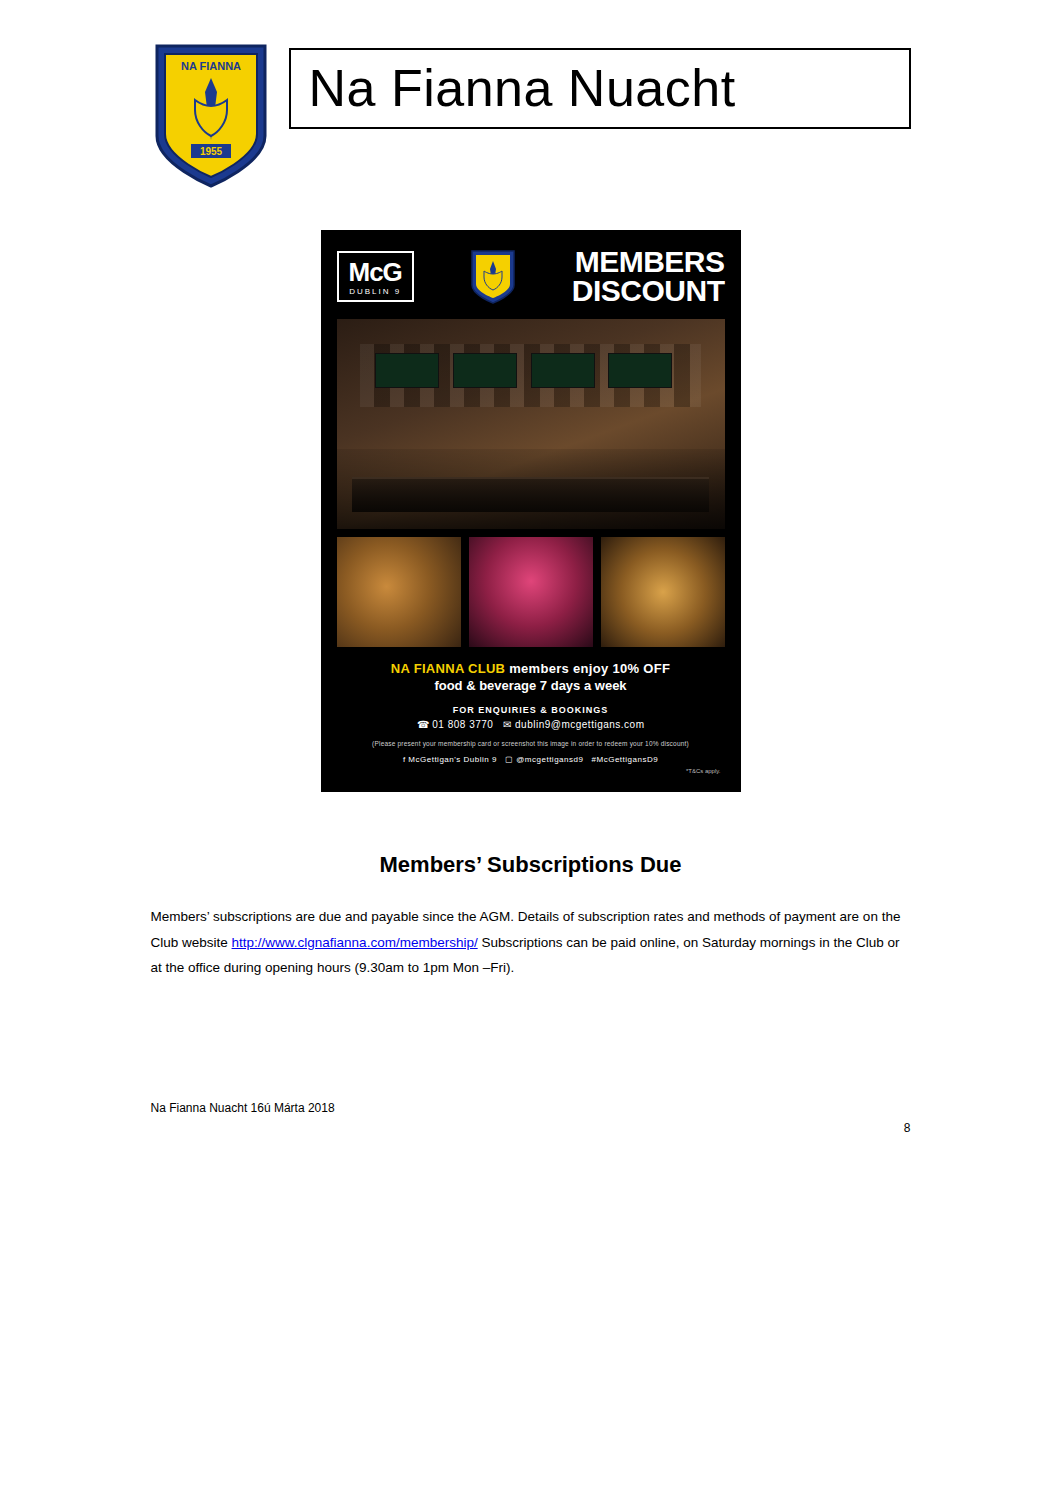NA FIANNA 1955
Na Fianna Nuacht
McG
DUBLIN 9
MEMBERS
DISCOUNT
NA FIANNA CLUB members enjoy 10% OFF
food & beverage 7 days a week
FOR ENQUIRIES & BOOKINGS
☎ 01 808 3770 ✉ dublin9@mcgettigans.com
(Please present your membership card or screenshot this image in order to redeem your 10% discount)
f McGettigan's Dublin 9 ▢ @mcgettigansd9 #McGettigansD9
*T&Cs apply.
Members’ Subscriptions Due
Members’ subscriptions are due and payable since the AGM. Details of subscription rates and methods of payment are on the Club website http://www.clgnafianna.com/membership/ Subscriptions can be paid online, on Saturday mornings in the Club or at the office during opening hours (9.30am to 1pm Mon –Fri).
Na Fianna Nuacht 16ú Márta 2018
8